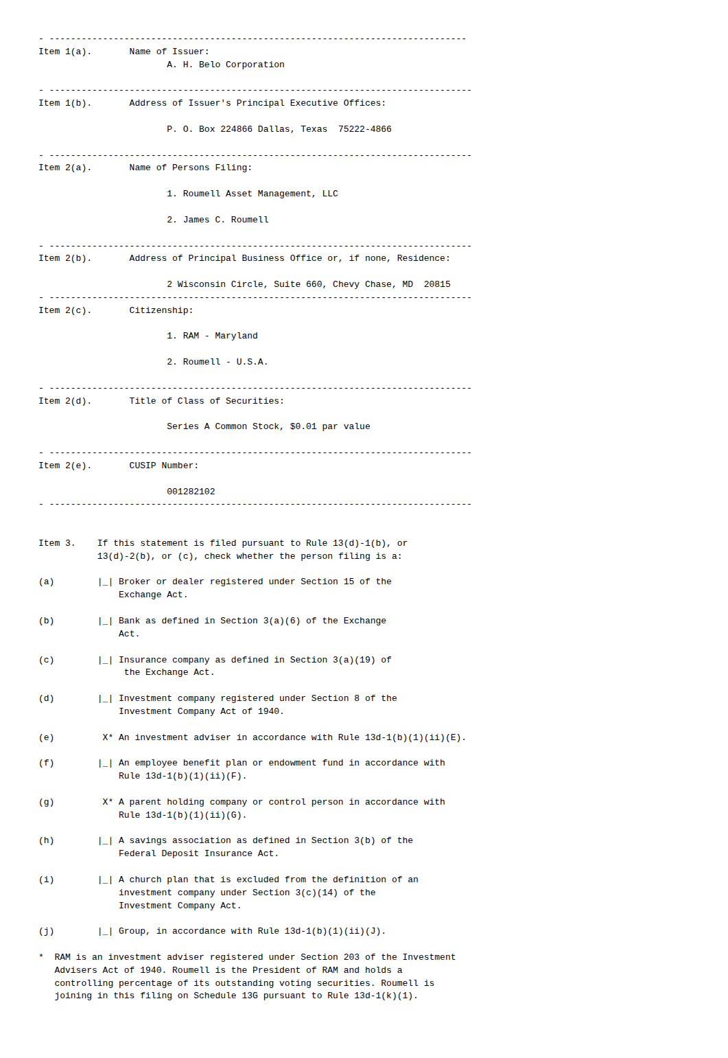- ------------------------------------------------------------------------------
Item 1(a).       Name of Issuer:
                        A. H. Belo Corporation

- -------------------------------------------------------------------------------
Item 1(b).       Address of Issuer's Principal Executive Offices:

                        P. O. Box 224866 Dallas, Texas  75222-4866

- -------------------------------------------------------------------------------
Item 2(a).       Name of Persons Filing:

                        1. Roumell Asset Management, LLC

                        2. James C. Roumell

- -------------------------------------------------------------------------------
Item 2(b).       Address of Principal Business Office or, if none, Residence:

                        2 Wisconsin Circle, Suite 660, Chevy Chase, MD  20815
- -------------------------------------------------------------------------------
Item 2(c).       Citizenship:

                        1. RAM - Maryland

                        2. Roumell - U.S.A.

- -------------------------------------------------------------------------------
Item 2(d).       Title of Class of Securities:

                        Series A Common Stock, $0.01 par value

- -------------------------------------------------------------------------------
Item 2(e).       CUSIP Number:

                        001282102
- -------------------------------------------------------------------------------


Item 3.    If this statement is filed pursuant to Rule 13(d)-1(b), or
           13(d)-2(b), or (c), check whether the person filing is a:

(a)        |_| Broker or dealer registered under Section 15 of the
               Exchange Act.

(b)        |_| Bank as defined in Section 3(a)(6) of the Exchange
               Act.

(c)        |_| Insurance company as defined in Section 3(a)(19) of
                the Exchange Act.

(d)        |_| Investment company registered under Section 8 of the
               Investment Company Act of 1940.

(e)         X* An investment adviser in accordance with Rule 13d-1(b)(1)(ii)(E).

(f)        |_| An employee benefit plan or endowment fund in accordance with
               Rule 13d-1(b)(1)(ii)(F).

(g)         X* A parent holding company or control person in accordance with
               Rule 13d-1(b)(1)(ii)(G).

(h)        |_| A savings association as defined in Section 3(b) of the
               Federal Deposit Insurance Act.

(i)        |_| A church plan that is excluded from the definition of an
               investment company under Section 3(c)(14) of the
               Investment Company Act.

(j)        |_| Group, in accordance with Rule 13d-1(b)(1)(ii)(J).

*  RAM is an investment adviser registered under Section 203 of the Investment
   Advisers Act of 1940. Roumell is the President of RAM and holds a
   controlling percentage of its outstanding voting securities. Roumell is
   joining in this filing on Schedule 13G pursuant to Rule 13d-1(k)(1).